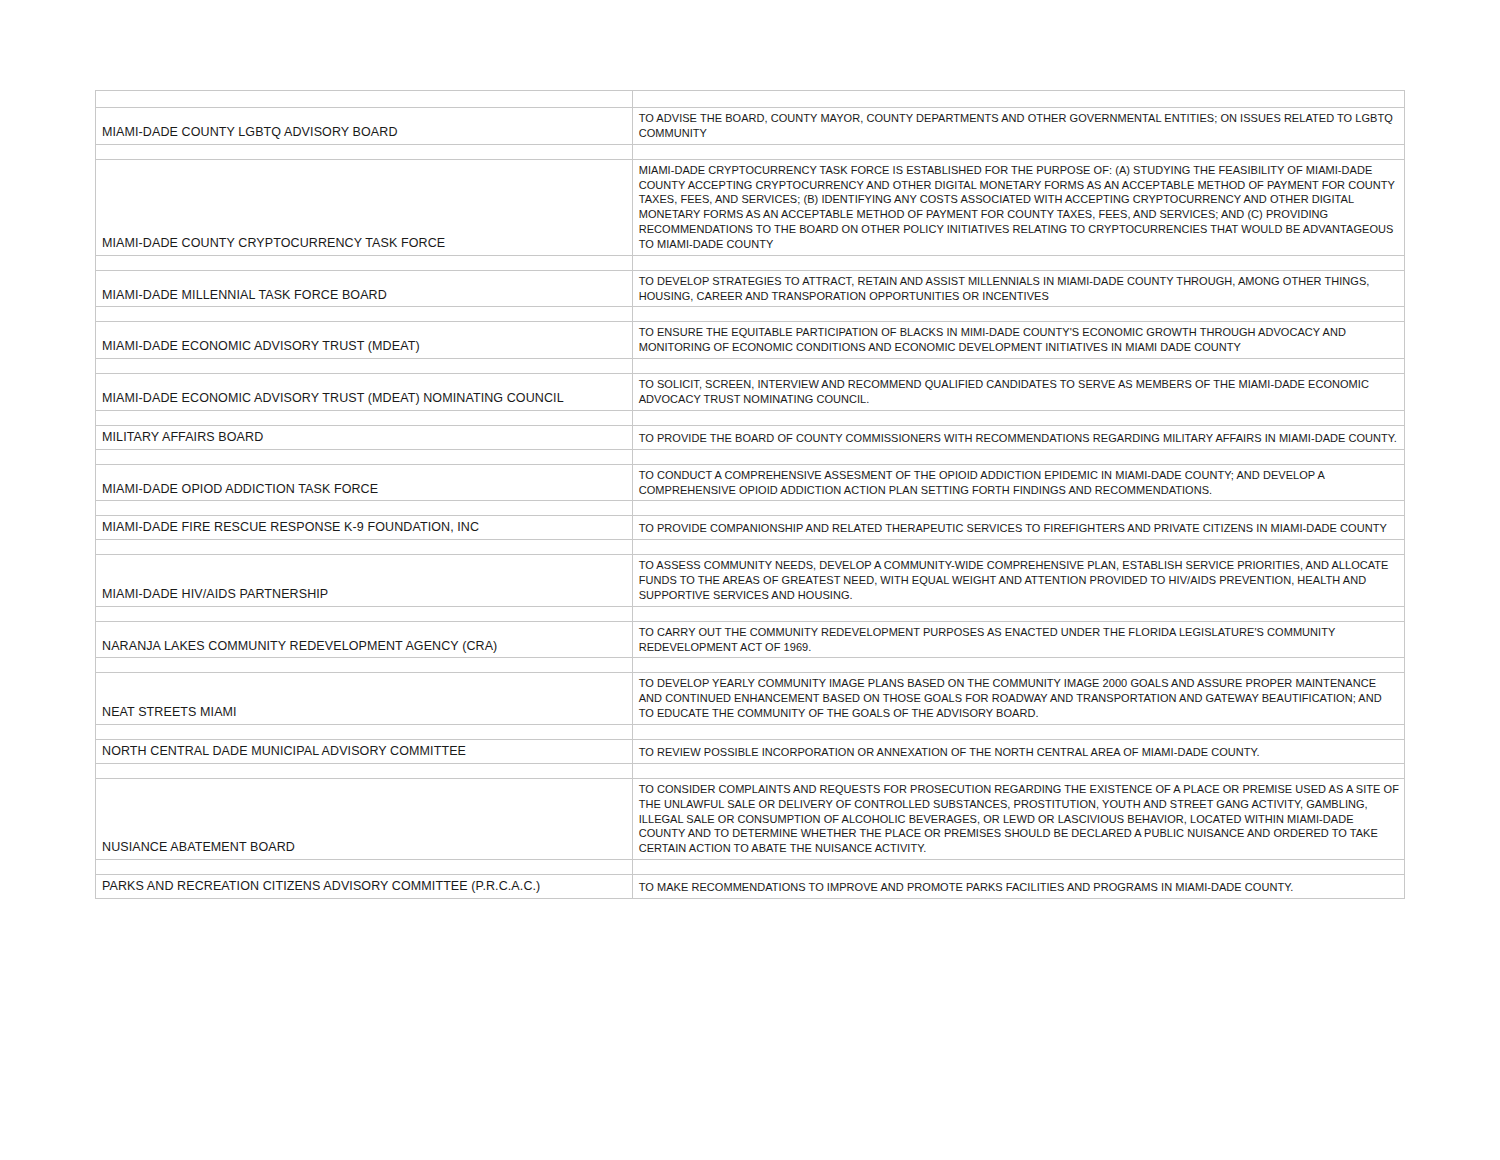| MIAMI-DADE COUNTY LGBTQ ADVISORY BOARD | TO ADVISE THE BOARD, COUNTY MAYOR, COUNTY DEPARTMENTS AND OTHER GOVERNMENTAL ENTITIES; ON ISSUES RELATED TO LGBTQ COMMUNITY |
| MIAMI-DADE COUNTY CRYPTOCURRENCY TASK FORCE | MIAMI-DADE CRYPTOCURRENCY TASK FORCE IS ESTABLISHED FOR THE PURPOSE OF: (A) STUDYING THE FEASIBILITY OF MIAMI-DADE COUNTY ACCEPTING CRYPTOCURRENCY AND OTHER DIGITAL MONETARY FORMS AS AN ACCEPTABLE METHOD OF PAYMENT FOR COUNTY TAXES, FEES, AND SERVICES; (B) IDENTIFYING ANY COSTS ASSOCIATED WITH ACCEPTING CRYPTOCURRENCY AND OTHER DIGITAL MONETARY FORMS AS AN ACCEPTABLE METHOD OF PAYMENT FOR COUNTY TAXES, FEES, AND SERVICES; AND (C) PROVIDING RECOMMENDATIONS TO THE BOARD ON OTHER POLICY INITIATIVES RELATING TO CRYPTOCURRENCIES THAT WOULD BE ADVANTAGEOUS TO MIAMI-DADE COUNTY |
| MIAMI-DADE MILLENNIAL TASK FORCE BOARD | TO DEVELOP STRATEGIES TO ATTRACT, RETAIN AND ASSIST MILLENNIALS IN MIAMI-DADE COUNTY THROUGH, AMONG OTHER THINGS, HOUSING, CAREER AND TRANSPORATION OPPORTUNITIES OR INCENTIVES |
| MIAMI-DADE ECONOMIC ADVISORY TRUST (MDEAT) | TO ENSURE THE EQUITABLE PARTICIPATION OF BLACKS IN MIMI-DADE COUNTY'S ECONOMIC GROWTH THROUGH ADVOCACY AND MONITORING OF ECONOMIC CONDITIONS AND ECONOMIC DEVELOPMENT INITIATIVES IN MIAMI DADE COUNTY |
| MIAMI-DADE ECONOMIC ADVISORY TRUST (MDEAT) NOMINATING COUNCIL | TO SOLICIT, SCREEN, INTERVIEW AND RECOMMEND QUALIFIED CANDIDATES TO SERVE AS MEMBERS OF THE MIAMI-DADE ECONOMIC ADVOCACY TRUST NOMINATING COUNCIL. |
| MILITARY AFFAIRS BOARD | TO PROVIDE THE BOARD OF COUNTY COMMISSIONERS WITH RECOMMENDATIONS REGARDING MILITARY AFFAIRS IN MIAMI-DADE COUNTY. |
| MIAMI-DADE OPIOD ADDICTION TASK FORCE | TO CONDUCT A COMPREHENSIVE ASSESMENT OF THE OPIOID ADDICTION EPIDEMIC IN MIAMI-DADE COUNTY; AND DEVELOP A COMPREHENSIVE OPIOID ADDICTION ACTION PLAN SETTING FORTH FINDINGS AND RECOMMENDATIONS. |
| MIAMI-DADE FIRE RESCUE RESPONSE K-9 FOUNDATION, INC | TO PROVIDE COMPANIONSHIP AND RELATED THERAPEUTIC SERVICES TO FIREFIGHTERS AND PRIVATE CITIZENS IN MIAMI-DADE COUNTY |
| MIAMI-DADE HIV/AIDS PARTNERSHIP | TO ASSESS COMMUNITY NEEDS, DEVELOP A COMMUNITY-WIDE COMPREHENSIVE PLAN, ESTABLISH SERVICE PRIORITIES, AND ALLOCATE FUNDS TO THE AREAS OF GREATEST NEED, WITH EQUAL WEIGHT AND ATTENTION PROVIDED TO HIV/AIDS PREVENTION, HEALTH AND SUPPORTIVE SERVICES AND HOUSING. |
| NARANJA LAKES COMMUNITY REDEVELOPMENT AGENCY (CRA) | TO CARRY OUT THE COMMUNITY REDEVELOPMENT PURPOSES AS ENACTED UNDER THE FLORIDA LEGISLATURE'S COMMUNITY REDEVELOPMENT ACT OF 1969. |
| NEAT STREETS MIAMI | TO DEVELOP YEARLY COMMUNITY IMAGE PLANS BASED ON THE COMMUNITY IMAGE 2000 GOALS AND ASSURE PROPER MAINTENANCE AND CONTINUED ENHANCEMENT BASED ON THOSE GOALS FOR ROADWAY AND TRANSPORTATION AND GATEWAY BEAUTIFICATION; AND TO EDUCATE THE COMMUNITY OF THE GOALS OF THE ADVISORY BOARD. |
| NORTH CENTRAL DADE MUNICIPAL ADVISORY COMMITTEE | TO REVIEW POSSIBLE INCORPORATION OR ANNEXATION OF THE NORTH CENTRAL AREA OF MIAMI-DADE COUNTY. |
| NUSIANCE ABATEMENT BOARD | TO CONSIDER COMPLAINTS AND REQUESTS FOR PROSECUTION REGARDING THE EXISTENCE OF A PLACE OR PREMISE USED AS A SITE OF THE UNLAWFUL SALE OR DELIVERY OF CONTROLLED SUBSTANCES, PROSTITUTION, YOUTH AND STREET GANG ACTIVITY, GAMBLING, ILLEGAL SALE OR CONSUMPTION OF ALCOHOLIC BEVERAGES, OR LEWD OR LASCIVIOUS BEHAVIOR, LOCATED WITHIN MIAMI-DADE COUNTY AND TO DETERMINE WHETHER THE PLACE OR PREMISES SHOULD BE DECLARED A PUBLIC NUISANCE AND ORDERED TO TAKE CERTAIN ACTION TO ABATE THE NUISANCE ACTIVITY. |
| PARKS AND RECREATION CITIZENS ADVISORY COMMITTEE (P.R.C.A.C.) | TO MAKE RECOMMENDATIONS TO IMPROVE AND PROMOTE PARKS FACILITIES AND PROGRAMS IN MIAMI-DADE COUNTY. |